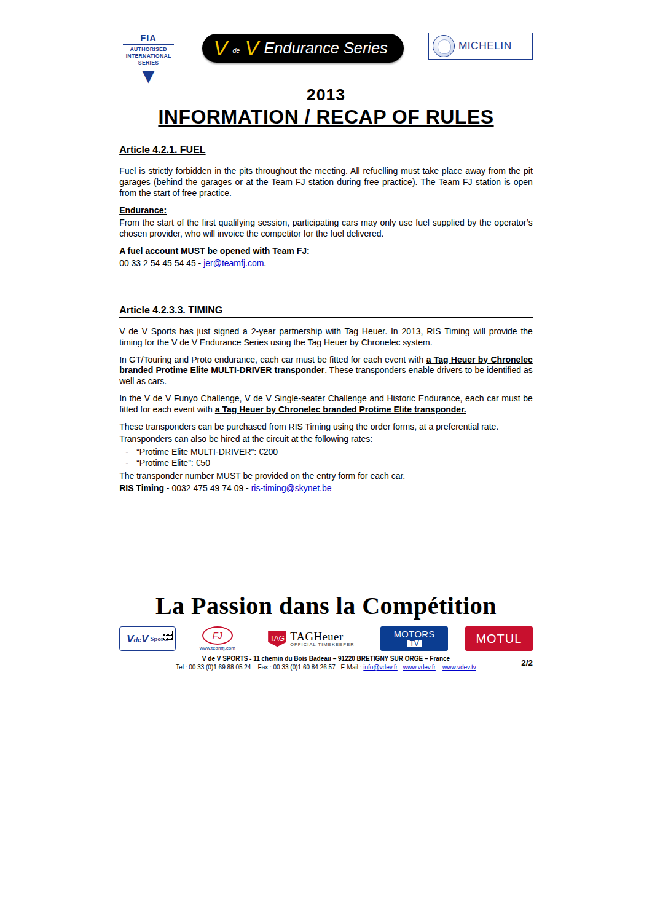FIA
AUTHORISED
INTERNATIONAL
SERIES
▼
V de V Endurance Series
MICHELIN
2013
INFORMATION / RECAP OF RULES
Article 4.2.1. FUEL
Fuel is strictly forbidden in the pits throughout the meeting. All refuelling must take place away from the pit garages (behind the garages or at the Team FJ station during free practice). The Team FJ station is open from the start of free practice.
Endurance:
From the start of the first qualifying session, participating cars may only use fuel supplied by the operator’s chosen provider, who will invoice the competitor for the fuel delivered.
A fuel account MUST be opened with Team FJ:
00 33 2 54 45 54 45 - jer@teamfj.com.
Article 4.2.3.3. TIMING
V de V Sports has just signed a 2-year partnership with Tag Heuer. In 2013, RIS Timing will provide the timing for the V de V Endurance Series using the Tag Heuer by Chronelec system.
In GT/Touring and Proto endurance, each car must be fitted for each event with a Tag Heuer by Chronelec branded Protime Elite MULTI-DRIVER transponder. These transponders enable drivers to be identified as well as cars.
In the V de V Funyo Challenge, V de V Single-seater Challenge and Historic Endurance, each car must be fitted for each event with a Tag Heuer by Chronelec branded Protime Elite transponder.
These transponders can be purchased from RIS Timing using the order forms, at a preferential rate.
Transponders can also be hired at the circuit at the following rates:
“Protime Elite MULTI-DRIVER”: €200
“Protime Elite”: €50
The transponder number MUST be provided on the entry form for each car.
RIS Timing - 0032 475 49 74 09 - ris-timing@skynet.be
La Passion dans la Compétition
Vde V Sports
FJ
www.teamfj.com
TAG
TAGHeuer
OFFICIAL TIMEKEEPER
MOTORS
TV
MOTUL
V de V SPORTS - 11 chemin du Bois Badeau – 91220 BRETIGNY SUR ORGE – France
Tel : 00 33 (0)1 69 88 05 24 – Fax : 00 33 (0)1 60 84 26 57 - E-Mail : info@vdev.fr - www.vdev.fr – www.vdev.tv
2/2